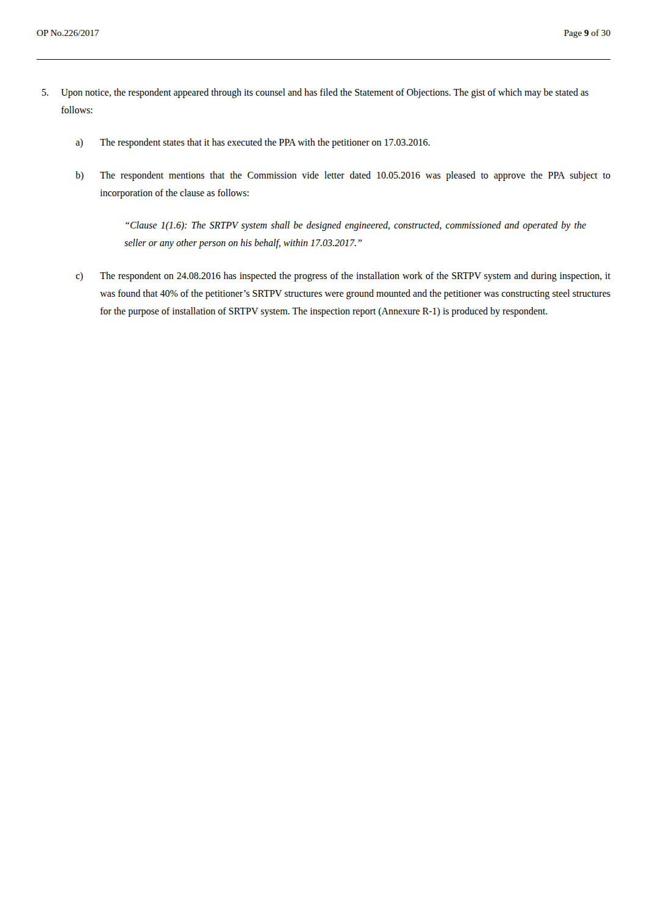OP No.226/2017 Page 9 of 30
Upon notice, the respondent appeared through its counsel and has filed the Statement of Objections. The gist of which may be stated as follows:
The respondent states that it has executed the PPA with the petitioner on 17.03.2016.
The respondent mentions that the Commission vide letter dated 10.05.2016 was pleased to approve the PPA subject to incorporation of the clause as follows:
“Clause 1(1.6): The SRTPV system shall be designed engineered, constructed, commissioned and operated by the seller or any other person on his behalf, within 17.03.2017.”
The respondent on 24.08.2016 has inspected the progress of the installation work of the SRTPV system and during inspection, it was found that 40% of the petitioner’s SRTPV structures were ground mounted and the petitioner was constructing steel structures for the purpose of installation of SRTPV system. The inspection report (Annexure R-1) is produced by respondent.